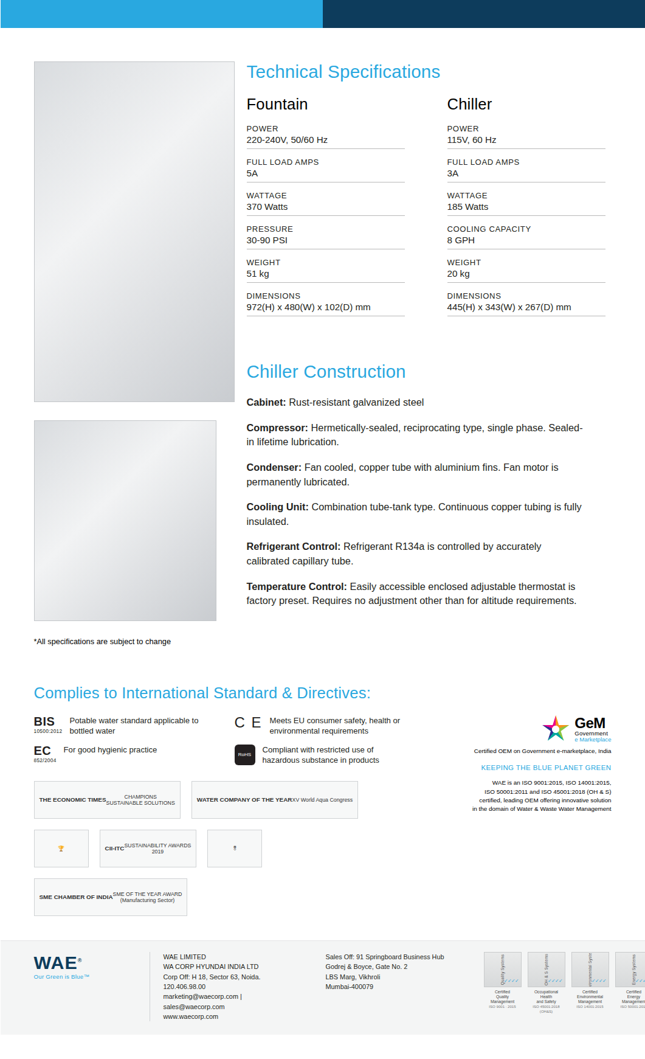*All specifications are subject to change
Technical Specifications
Fountain
Power
220-240V, 50/60 Hz
Full Load Amps
5A
Wattage
370 Watts
Pressure
30-90 PSI
Weight
51 kg
Dimensions
972(H) x 480(W) x 102(D) mm
Chiller
Power
115V, 60 Hz
Full Load Amps
3A
Wattage
185 Watts
Cooling Capacity
8 GPH
Weight
20 kg
Dimensions
445(H) x 343(W) x 267(D) mm
Chiller Construction
Cabinet: Rust-resistant galvanized steel
Compressor: Hermetically-sealed, reciprocating type, single phase. Sealed-in lifetime lubrication.
Condenser: Fan cooled, copper tube with aluminium fins. Fan motor is permanently lubricated.
Cooling Unit: Combination tube-tank type. Continuous copper tubing is fully insulated.
Refrigerant Control: Refrigerant R134a is controlled by accurately calibrated capillary tube.
Temperature Control: Easily accessible enclosed adjustable thermostat is factory preset. Requires no adjustment other than for altitude requirements.
Complies to International Standard & Directives:
BIS 10500:2012
Potable water standard applicable to bottled water
C E
Meets EU consumer safety, health or environmental requirements
EC 852/2004
For good hygienic practice
RoHS
Compliant with restricted use of hazardous substance in products
THE ECONOMIC TIMESCHAMPIONS
SUSTAINABLE SOLUTIONS
WATER COMPANY OF THE YEARXV World Aqua Congress
🏆
CII-ITCSUSTAINABILITY AWARDS
2019
🎖
SME CHAMBER OF INDIASME OF THE YEAR AWARD
(Manufacturing Sector)
GeM
Government
e Marketplace
Certified OEM on Government e-marketplace, India
KEEPING THE BLUE PLANET GREEN
WAE is an ISO 9001:2015, ISO 14001:2015,
ISO 50001:2011 and ISO 45001:2018 (OH & S)
certified, leading OEM offering innovative solution
in the domain of Water & Waste Water Management
WAE®
Our Green is Blue™
WAE LIMITED
WA CORP HYUNDAI INDIA LTD
Corp Off: H 18, Sector 63, Noida.
120.406.98.00
marketing@waecorp.com | sales@waecorp.com
www.waecorp.com
Sales Off: 91 Springboard Business Hub
Godrej & Boyce, Gate No. 2
LBS Marg, Vikhroli
Mumbai-400079
Quality Systems
Certified
Quality
Management
ISO 9001 : 2015
OH & S Systems
Occupational
Health
and Safety
ISO 45001:2018 (OH&S)
Environmental Systems
Certified
Environmental
Management
ISO 14001:2015
Energy Systems
Certified
Energy
Management
ISO 50001:2011